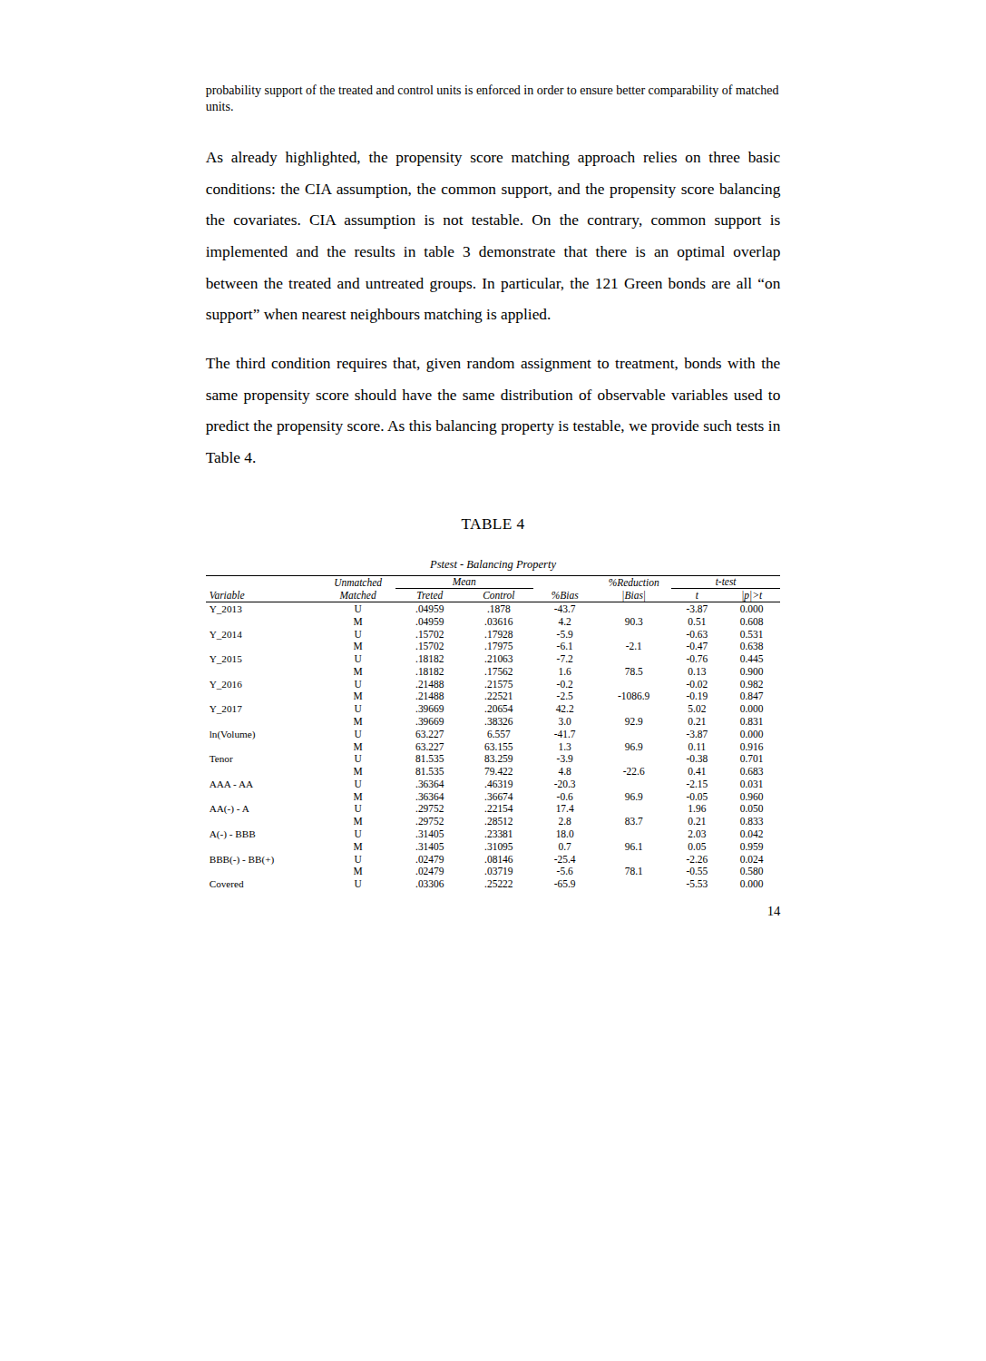probability support of the treated and control units is enforced in order to ensure better comparability of matched units.
As already highlighted, the propensity score matching approach relies on three basic conditions: the CIA assumption, the common support, and the propensity score balancing the covariates. CIA assumption is not testable. On the contrary, common support is implemented and the results in table 3 demonstrate that there is an optimal overlap between the treated and untreated groups. In particular, the 121 Green bonds are all “on support” when nearest neighbours matching is applied.
The third condition requires that, given random assignment to treatment, bonds with the same propensity score should have the same distribution of observable variables used to predict the propensity score. As this balancing property is testable, we provide such tests in Table 4.
TABLE 4
Pstest - Balancing Property
| | Unmatched | Mean | | %Reduction | t-test |
| --- | --- | --- | --- | --- | --- |
| Variable | Matched | Treted | Control | %Bias | /Bias/ | t | /p/>t |
| Y_2013 | U | .04959 | .1878 | -43.7 | | -3.87 | 0.000 |
| | M | .04959 | .03616 | 4.2 | 90.3 | 0.51 | 0.608 |
| Y_2014 | U | .15702 | .17928 | -5.9 | | -0.63 | 0.531 |
| | M | .15702 | .17975 | -6.1 | -2.1 | -0.47 | 0.638 |
| Y_2015 | U | .18182 | .21063 | -7.2 | | -0.76 | 0.445 |
| | M | .18182 | .17562 | 1.6 | 78.5 | 0.13 | 0.900 |
| Y_2016 | U | .21488 | .21575 | -0.2 | | -0.02 | 0.982 |
| | M | .21488 | .22521 | -2.5 | -1086.9 | -0.19 | 0.847 |
| Y_2017 | U | .39669 | .20654 | 42.2 | | 5.02 | 0.000 |
| | M | .39669 | .38326 | 3.0 | 92.9 | 0.21 | 0.831 |
| ln(Volume) | U | 63.227 | 6.557 | -41.7 | | -3.87 | 0.000 |
| | M | 63.227 | 63.155 | 1.3 | 96.9 | 0.11 | 0.916 |
| Tenor | U | 81.535 | 83.259 | -3.9 | | -0.38 | 0.701 |
| | M | 81.535 | 79.422 | 4.8 | -22.6 | 0.41 | 0.683 |
| AAA - AA | U | .36364 | .46319 | -20.3 | | -2.15 | 0.031 |
| | M | .36364 | .36674 | -0.6 | 96.9 | -0.05 | 0.960 |
| AA(-) - A | U | .29752 | .22154 | 17.4 | | 1.96 | 0.050 |
| | M | .29752 | .28512 | 2.8 | 83.7 | 0.21 | 0.833 |
| A(-) - BBB | U | .31405 | .23381 | 18.0 | | 2.03 | 0.042 |
| | M | .31405 | .31095 | 0.7 | 96.1 | 0.05 | 0.959 |
| BBB(-) - BB(+) | U | .02479 | .08146 | -25.4 | | -2.26 | 0.024 |
| | M | .02479 | .03719 | -5.6 | 78.1 | -0.55 | 0.580 |
| Covered | U | .03306 | .25222 | -65.9 | | -5.53 | 0.000 |
14